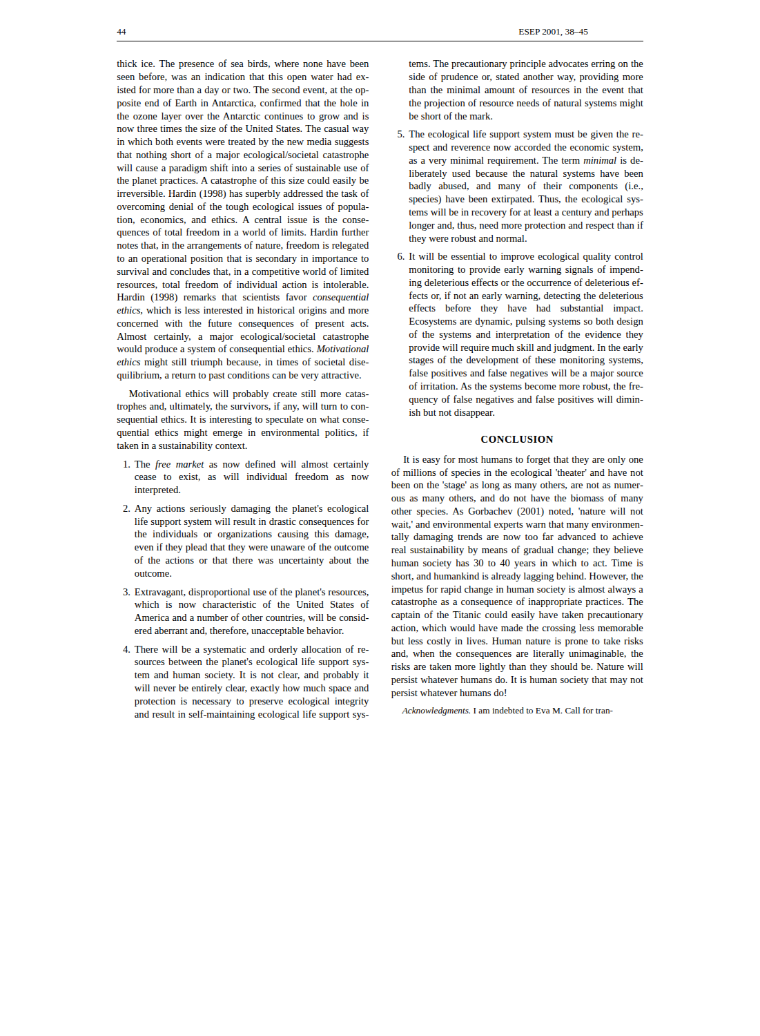44 ESEP 2001, 38–45
thick ice. The presence of sea birds, where none have been seen before, was an indication that this open water had existed for more than a day or two. The second event, at the opposite end of Earth in Antarctica, confirmed that the hole in the ozone layer over the Antarctic continues to grow and is now three times the size of the United States. The casual way in which both events were treated by the new media suggests that nothing short of a major ecological/societal catastrophe will cause a paradigm shift into a series of sustainable use of the planet practices. A catastrophe of this size could easily be irreversible. Hardin (1998) has superbly addressed the task of overcoming denial of the tough ecological issues of population, economics, and ethics. A central issue is the consequences of total freedom in a world of limits. Hardin further notes that, in the arrangements of nature, freedom is relegated to an operational position that is secondary in importance to survival and concludes that, in a competitive world of limited resources, total freedom of individual action is intolerable. Hardin (1998) remarks that scientists favor consequential ethics, which is less interested in historical origins and more concerned with the future consequences of present acts. Almost certainly, a major ecological/societal catastrophe would produce a system of consequential ethics. Motivational ethics might still triumph because, in times of societal disequilibrium, a return to past conditions can be very attractive.
Motivational ethics will probably create still more catastrophes and, ultimately, the survivors, if any, will turn to consequential ethics. It is interesting to speculate on what consequential ethics might emerge in environmental politics, if taken in a sustainability context.
The free market as now defined will almost certainly cease to exist, as will individual freedom as now interpreted.
Any actions seriously damaging the planet's ecological life support system will result in drastic consequences for the individuals or organizations causing this damage, even if they plead that they were unaware of the outcome of the actions or that there was uncertainty about the outcome.
Extravagant, disproportional use of the planet's resources, which is now characteristic of the United States of America and a number of other countries, will be considered aberrant and, therefore, unacceptable behavior.
There will be a systematic and orderly allocation of resources between the planet's ecological life support system and human society. It is not clear, and probably it will never be entirely clear, exactly how much space and protection is necessary to preserve ecological integrity and result in self-maintaining ecological life support systems. The precautionary principle advocates erring on the side of prudence or, stated another way, providing more than the minimal amount of resources in the event that the projection of resource needs of natural systems might be short of the mark.
The ecological life support system must be given the respect and reverence now accorded the economic system, as a very minimal requirement. The term minimal is deliberately used because the natural systems have been badly abused, and many of their components (i.e., species) have been extirpated. Thus, the ecological systems will be in recovery for at least a century and perhaps longer and, thus, need more protection and respect than if they were robust and normal.
It will be essential to improve ecological quality control monitoring to provide early warning signals of impending deleterious effects or the occurrence of deleterious effects or, if not an early warning, detecting the deleterious effects before they have had substantial impact. Ecosystems are dynamic, pulsing systems so both design of the systems and interpretation of the evidence they provide will require much skill and judgment. In the early stages of the development of these monitoring systems, false positives and false negatives will be a major source of irritation. As the systems become more robust, the frequency of false negatives and false positives will diminish but not disappear.
Conclusion
It is easy for most humans to forget that they are only one of millions of species in the ecological 'theater' and have not been on the 'stage' as long as many others, are not as numerous as many others, and do not have the biomass of many other species. As Gorbachev (2001) noted, 'nature will not wait,' and environmental experts warn that many environmentally damaging trends are now too far advanced to achieve real sustainability by means of gradual change; they believe human society has 30 to 40 years in which to act. Time is short, and humankind is already lagging behind. However, the impetus for rapid change in human society is almost always a catastrophe as a consequence of inappropriate practices. The captain of the Titanic could easily have taken precautionary action, which would have made the crossing less memorable but less costly in lives. Human nature is prone to take risks and, when the consequences are literally unimaginable, the risks are taken more lightly than they should be. Nature will persist whatever humans do. It is human society that may not persist whatever humans do!
Acknowledgments. I am indebted to Eva M. Call for tran-